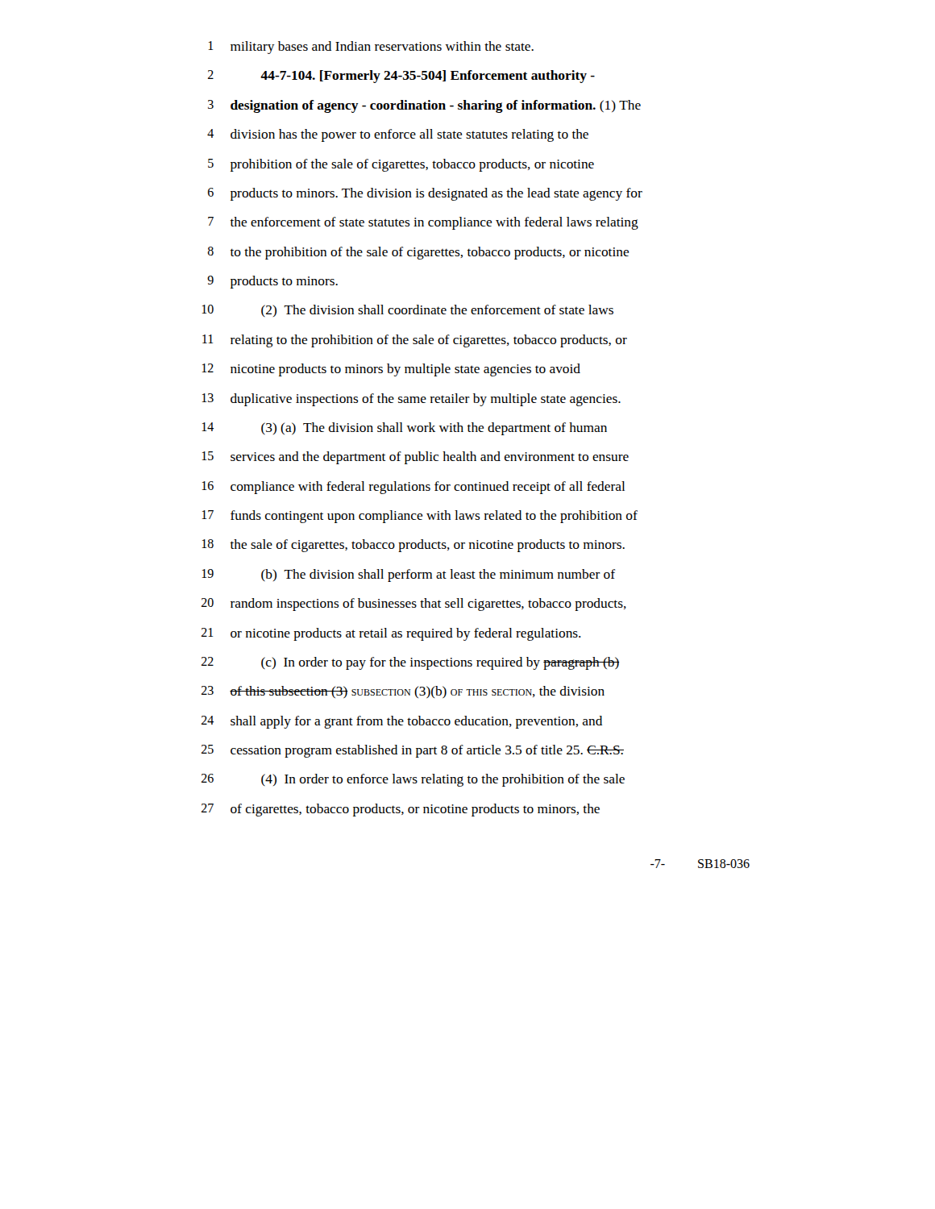military bases and Indian reservations within the state.
44-7-104. [Formerly 24-35-504] Enforcement authority -
designation of agency - coordination - sharing of information. (1) The
division has the power to enforce all state statutes relating to the
prohibition of the sale of cigarettes, tobacco products, or nicotine
products to minors. The division is designated as the lead state agency for
the enforcement of state statutes in compliance with federal laws relating
to the prohibition of the sale of cigarettes, tobacco products, or nicotine
products to minors.
(2) The division shall coordinate the enforcement of state laws
relating to the prohibition of the sale of cigarettes, tobacco products, or
nicotine products to minors by multiple state agencies to avoid
duplicative inspections of the same retailer by multiple state agencies.
(3) (a) The division shall work with the department of human
services and the department of public health and environment to ensure
compliance with federal regulations for continued receipt of all federal
funds contingent upon compliance with laws related to the prohibition of
the sale of cigarettes, tobacco products, or nicotine products to minors.
(b) The division shall perform at least the minimum number of
random inspections of businesses that sell cigarettes, tobacco products,
or nicotine products at retail as required by federal regulations.
(c) In order to pay for the inspections required by paragraph (b)
of this subsection (3) subsection (3)(b) of this section, the division
shall apply for a grant from the tobacco education, prevention, and
cessation program established in part 8 of article 3.5 of title 25. C.R.S.
(4) In order to enforce laws relating to the prohibition of the sale
of cigarettes, tobacco products, or nicotine products to minors, the
-7- SB18-036